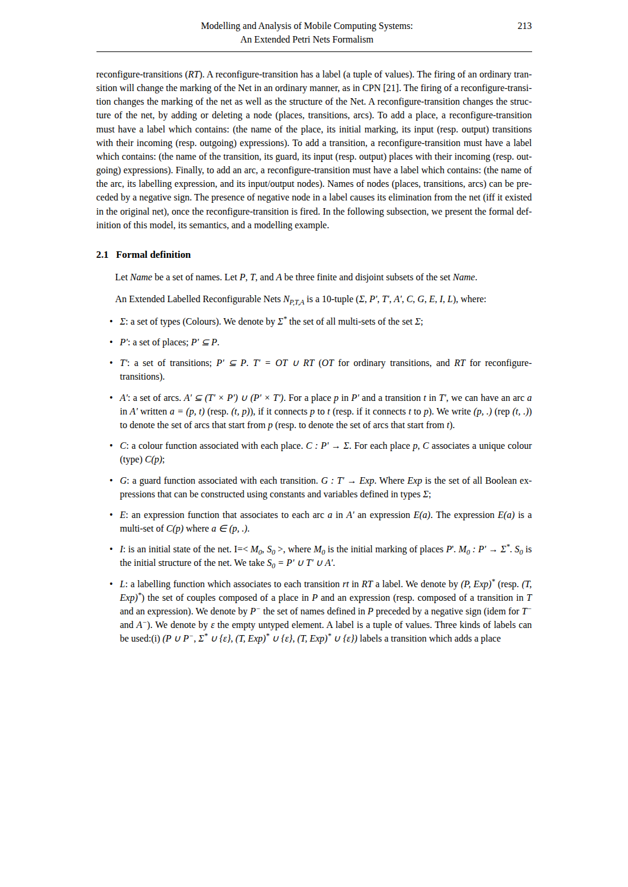213
Modelling and Analysis of Mobile Computing Systems:
An Extended Petri Nets Formalism
reconfigure-transitions (RT). A reconfigure-transition has a label (a tuple of values). The firing of an ordinary transition will change the marking of the Net in an ordinary manner, as in CPN [21]. The firing of a reconfigure-transition changes the marking of the net as well as the structure of the Net. A reconfigure-transition changes the structure of the net, by adding or deleting a node (places, transitions, arcs). To add a place, a reconfigure-transition must have a label which contains: (the name of the place, its initial marking, its input (resp. output) transitions with their incoming (resp. outgoing) expressions). To add a transition, a reconfigure-transition must have a label which contains: (the name of the transition, its guard, its input (resp. output) places with their incoming (resp. outgoing) expressions). Finally, to add an arc, a reconfigure-transition must have a label which contains: (the name of the arc, its labelling expression, and its input/output nodes). Names of nodes (places, transitions, arcs) can be preceded by a negative sign. The presence of negative node in a label causes its elimination from the net (iff it existed in the original net), once the reconfigure-transition is fired. In the following subsection, we present the formal definition of this model, its semantics, and a modelling example.
2.1 Formal definition
Let Name be a set of names. Let P, T, and A be three finite and disjoint subsets of the set Name.
An Extended Labelled Reconfigurable Nets NP,T,A is a 10-tuple (Σ, P', T', A', C, G, E, I, L), where:
Σ: a set of types (Colours). We denote by Σ* the set of all multi-sets of the set Σ;
P': a set of places; P' ⊆ P.
T': a set of transitions; P' ⊆ P. T' = OT ∪ RT (OT for ordinary transitions, and RT for reconfigure-transitions).
A': a set of arcs. A' ⊆ (T' × P') ∪ (P' × T'). For a place p in P' and a transition t in T', we can have an arc a in A' written a = (p, t) (resp. (t, p)), if it connects p to t (resp. if it connects t to p). We write (p, .) (rep (t, .)) to denote the set of arcs that start from p (resp. to denote the set of arcs that start from t).
C: a colour function associated with each place. C : P' → Σ. For each place p, C associates a unique colour (type) C(p);
G: a guard function associated with each transition. G : T' → Exp. Where Exp is the set of all Boolean expressions that can be constructed using constants and variables defined in types Σ;
E: an expression function that associates to each arc a in A' an expression E(a). The expression E(a) is a multi-set of C(p) where a ∈ (p, .).
I: is an initial state of the net. I=< M0, S0 >, where M0 is the initial marking of places P'. M0 : P' → Σ*. S0 is the initial structure of the net. We take S0 = P' ∪ T' ∪ A'.
L: a labelling function which associates to each transition rt in RT a label. We denote by (P, Exp)* (resp. (T, Exp)*) the set of couples composed of a place in P and an expression (resp. composed of a transition in T and an expression). We denote by P− the set of names defined in P preceded by a negative sign (idem for T− and A−). We denote by ε the empty untyped element. A label is a tuple of values. Three kinds of labels can be used:(i) (P ∪ P−, Σ* ∪ {ε}, (T, Exp)* ∪ {ε}, (T, Exp)* ∪ {ε}) labels a transition which adds a place